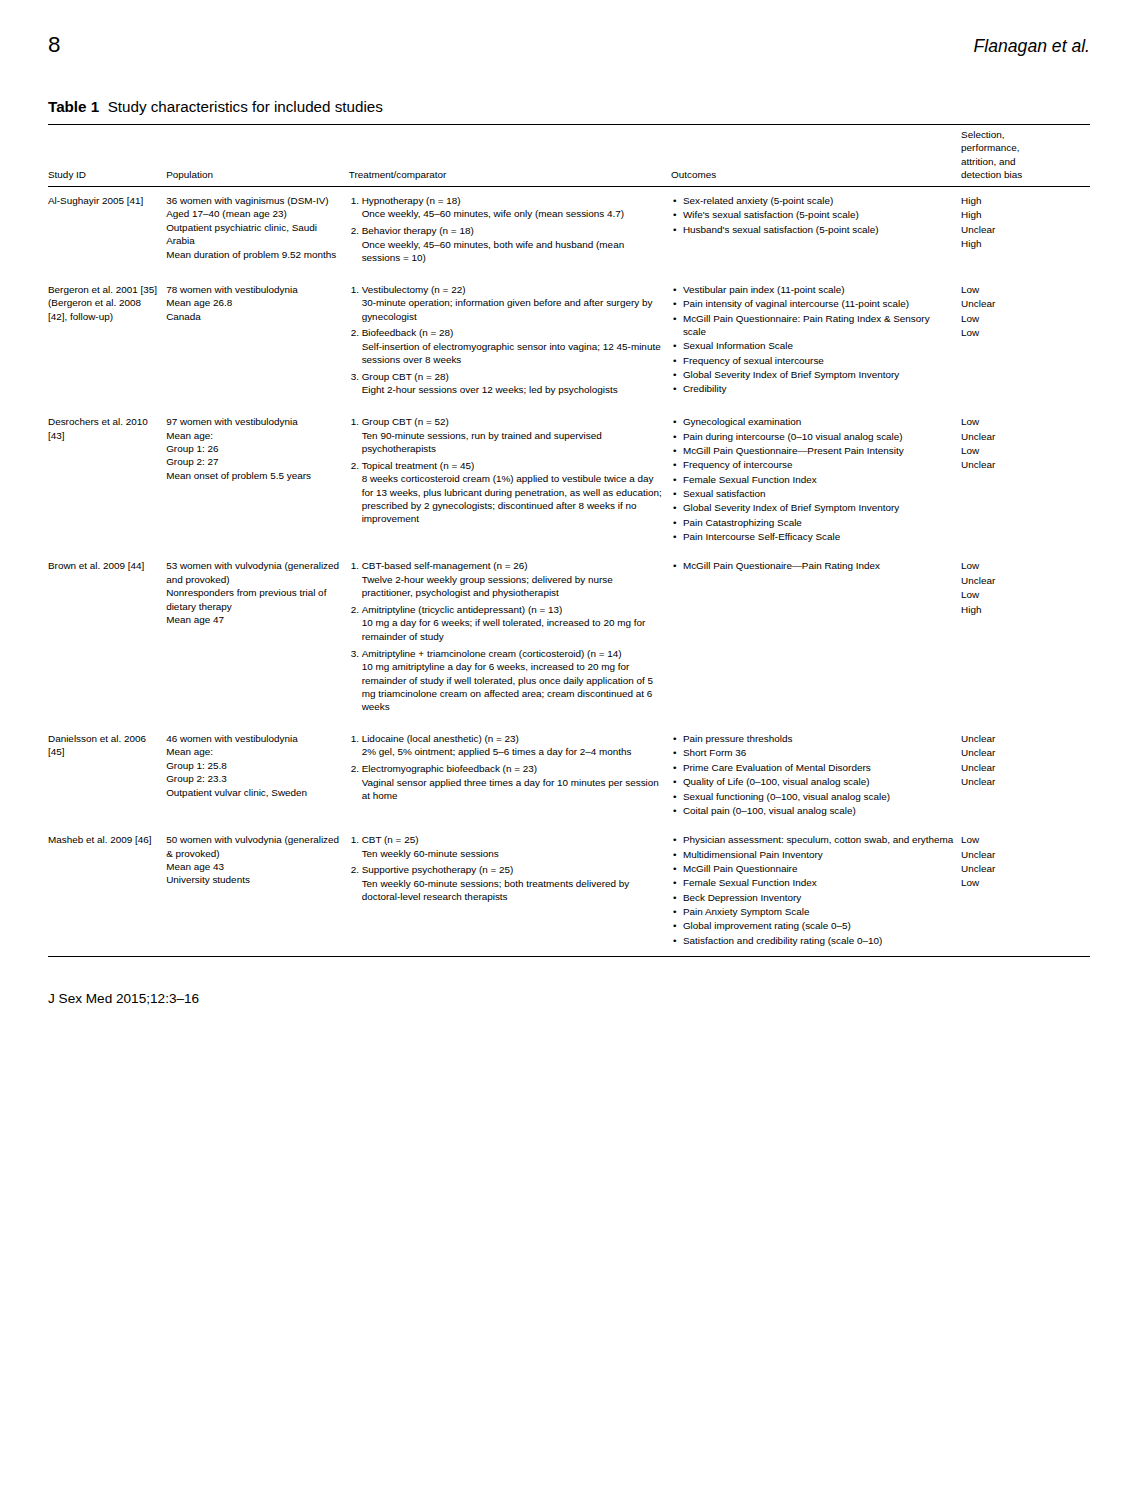8
Flanagan et al.
Table 1 Study characteristics for included studies
| Study ID | Population | Treatment/comparator | Outcomes | Selection, performance, attrition, and detection bias |
| --- | --- | --- | --- | --- |
| Al-Sughayir 2005 [41] | 36 women with vaginismus (DSM-IV) Aged 17–40 (mean age 23) Outpatient psychiatric clinic, Saudi Arabia Mean duration of problem 9.52 months | Hypnotherapy (n = 18) Once weekly, 45–60 minutes, wife only (mean sessions 4.7) Behavior therapy (n = 18) Once weekly, 45–60 minutes, both wife and husband (mean sessions = 10) | Sex-related anxiety (5-point scale) Wife's sexual satisfaction (5-point scale) Husband's sexual satisfaction (5-point scale) | High High Unclear High |
| Bergeron et al. 2001 [35] (Bergeron et al. 2008 [42], follow-up) | 78 women with vestibulodynia Mean age 26.8 Canada | Vestibulectomy (n = 22) 30-minute operation; information given before and after surgery by gynecologist Biofeedback (n = 28) Self-insertion of electromyographic sensor into vagina; 12 45-minute sessions over 8 weeks Group CBT (n = 28) Eight 2-hour sessions over 12 weeks; led by psychologists | Vestibular pain index (11-point scale) Pain intensity of vaginal intercourse (11-point scale) McGill Pain Questionnaire: Pain Rating Index & Sensory scale Sexual Information Scale Frequency of sexual intercourse Global Severity Index of Brief Symptom Inventory Credibility | Low Unclear Low Low |
| Desrochers et al. 2010 [43] | 97 women with vestibulodynia Mean age: Group 1: 26 Group 2: 27 Mean onset of problem 5.5 years | Group CBT (n = 52) Ten 90-minute sessions, run by trained and supervised psychotherapists Topical treatment (n = 45) 8 weeks corticosteroid cream (1%) applied to vestibule twice a day for 13 weeks, plus lubricant during penetration, as well as education; prescribed by 2 gynecologists; discontinued after 8 weeks if no improvement | Gynecological examination Pain during intercourse (0–10 visual analog scale) McGill Pain Questionnaire—Present Pain Intensity Frequency of intercourse Female Sexual Function Index Sexual satisfaction Global Severity Index of Brief Symptom Inventory Pain Catastrophizing Scale Pain Intercourse Self-Efficacy Scale | Low Unclear Low Unclear |
| Brown et al. 2009 [44] | 53 women with vulvodynia (generalized and provoked) Nonresponders from previous trial of dietary therapy Mean age 47 | CBT-based self-management (n = 26) Twelve 2-hour weekly group sessions; delivered by nurse practitioner, psychologist and physiotherapist Amitriptyline (tricyclic antidepressant) (n = 13) 10 mg a day for 6 weeks; if well tolerated, increased to 20 mg for remainder of study Amitriptyline + triamcinolone cream (corticosteroid) (n = 14) 10 mg amitriptyline a day for 6 weeks, increased to 20 mg for remainder of study if well tolerated, plus once daily application of 5 mg triamcinolone cream on affected area; cream discontinued at 6 weeks | McGill Pain Questionaire—Pain Rating Index | Low Unclear Low High |
| Danielsson et al. 2006 [45] | 46 women with vestibulodynia Mean age: Group 1: 25.8 Group 2: 23.3 Outpatient vulvar clinic, Sweden | Lidocaine (local anesthetic) (n = 23) 2% gel, 5% ointment; applied 5–6 times a day for 2–4 months Electromyographic biofeedback (n = 23) Vaginal sensor applied three times a day for 10 minutes per session at home | Pain pressure thresholds Short Form 36 Prime Care Evaluation of Mental Disorders Quality of Life (0–100, visual analog scale) Sexual functioning (0–100, visual analog scale) Coital pain (0–100, visual analog scale) | Unclear Unclear Unclear Unclear |
| Masheb et al. 2009 [46] | 50 women with vulvodynia (generalized & provoked) Mean age 43 University students | CBT (n = 25) Ten weekly 60-minute sessions Supportive psychotherapy (n = 25) Ten weekly 60-minute sessions; both treatments delivered by doctoral-level research therapists | Physician assessment: speculum, cotton swab, and erythema Multidimensional Pain Inventory McGill Pain Questionnaire Female Sexual Function Index Beck Depression Inventory Pain Anxiety Symptom Scale Global improvement rating (scale 0–5) Satisfaction and credibility rating (scale 0–10) | Low Unclear Unclear Low |
J Sex Med 2015;12:3–16